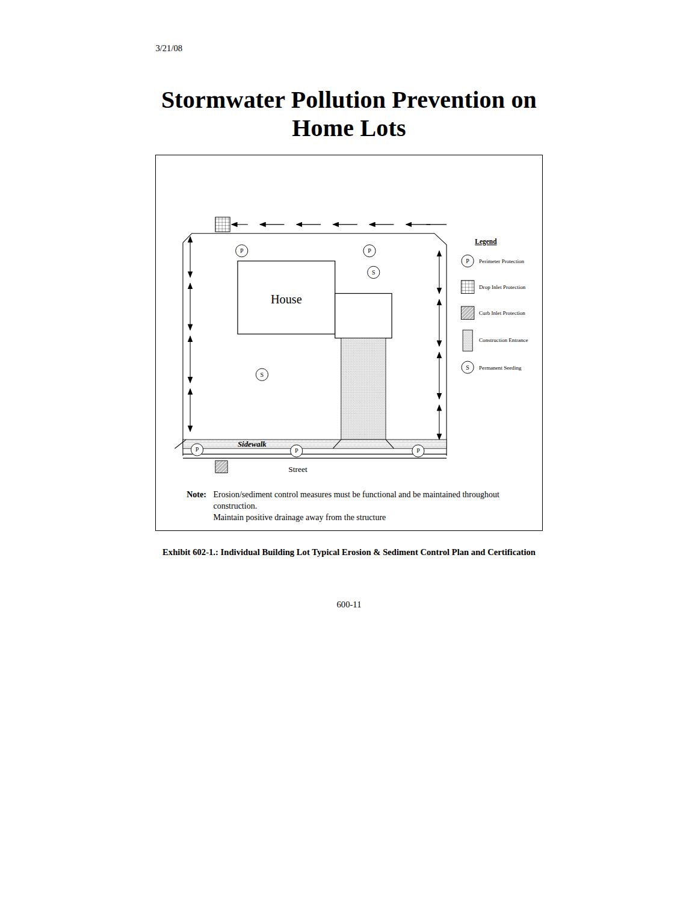3/21/08
Stormwater Pollution Prevention on Home Lots
House Sidewalk Street P P P P P S S Legend P Perimeter Protection Drop Inlet Protection Curb Inlet Protection Construction Entrance S Permanent Seeding
Note: Erosion/sediment control measures must be functional and be maintained throughout construction.
Maintain positive drainage away from the structure
Exhibit 602-1.: Individual Building Lot Typical Erosion & Sediment Control Plan and Certification
600-11